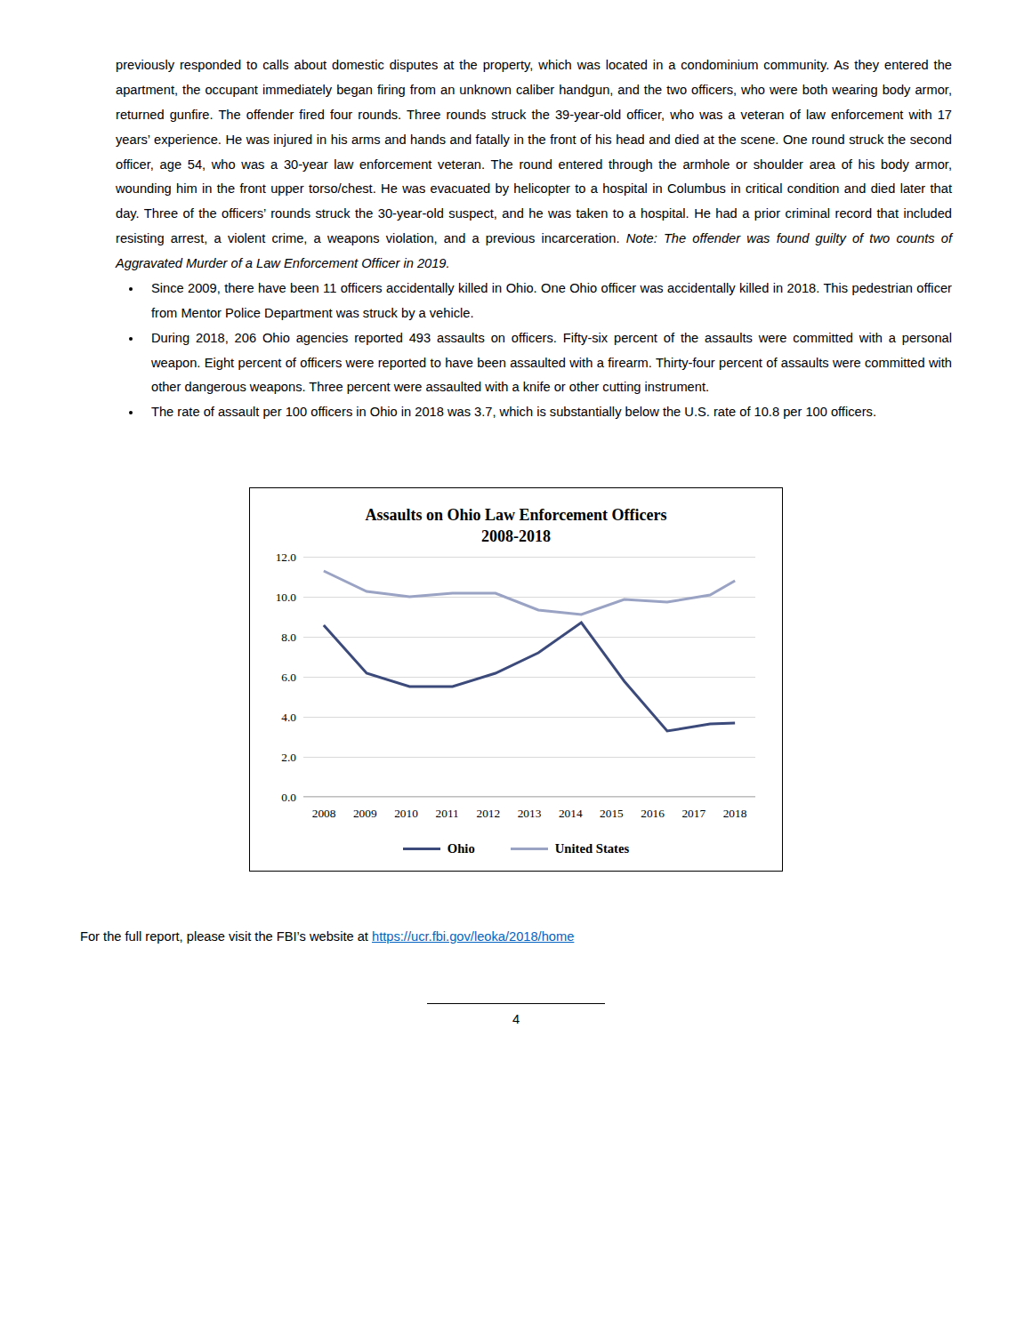previously responded to calls about domestic disputes at the property, which was located in a condominium community. As they entered the apartment, the occupant immediately began firing from an unknown caliber handgun, and the two officers, who were both wearing body armor, returned gunfire. The offender fired four rounds. Three rounds struck the 39-year-old officer, who was a veteran of law enforcement with 17 years’ experience. He was injured in his arms and hands and fatally in the front of his head and died at the scene. One round struck the second officer, age 54, who was a 30-year law enforcement veteran. The round entered through the armhole or shoulder area of his body armor, wounding him in the front upper torso/chest. He was evacuated by helicopter to a hospital in Columbus in critical condition and died later that day. Three of the officers’ rounds struck the 30-year-old suspect, and he was taken to a hospital. He had a prior criminal record that included resisting arrest, a violent crime, a weapons violation, and a previous incarceration. Note: The offender was found guilty of two counts of Aggravated Murder of a Law Enforcement Officer in 2019.
Since 2009, there have been 11 officers accidentally killed in Ohio. One Ohio officer was accidentally killed in 2018. This pedestrian officer from Mentor Police Department was struck by a vehicle.
During 2018, 206 Ohio agencies reported 493 assaults on officers. Fifty-six percent of the assaults were committed with a personal weapon. Eight percent of officers were reported to have been assaulted with a firearm. Thirty-four percent of assaults were committed with other dangerous weapons. Three percent were assaulted with a knife or other cutting instrument.
The rate of assault per 100 officers in Ohio in 2018 was 3.7, which is substantially below the U.S. rate of 10.8 per 100 officers.
Assaults on Ohio Law Enforcement Officers
2008-2018
12.0
10.0
8.0
6.0
4.0
2.0
0.0
20082009201020112012201320142015201620172018
Ohio
United States
For the full report, please visit the FBI’s website at https://ucr.fbi.gov/leoka/2018/home
4